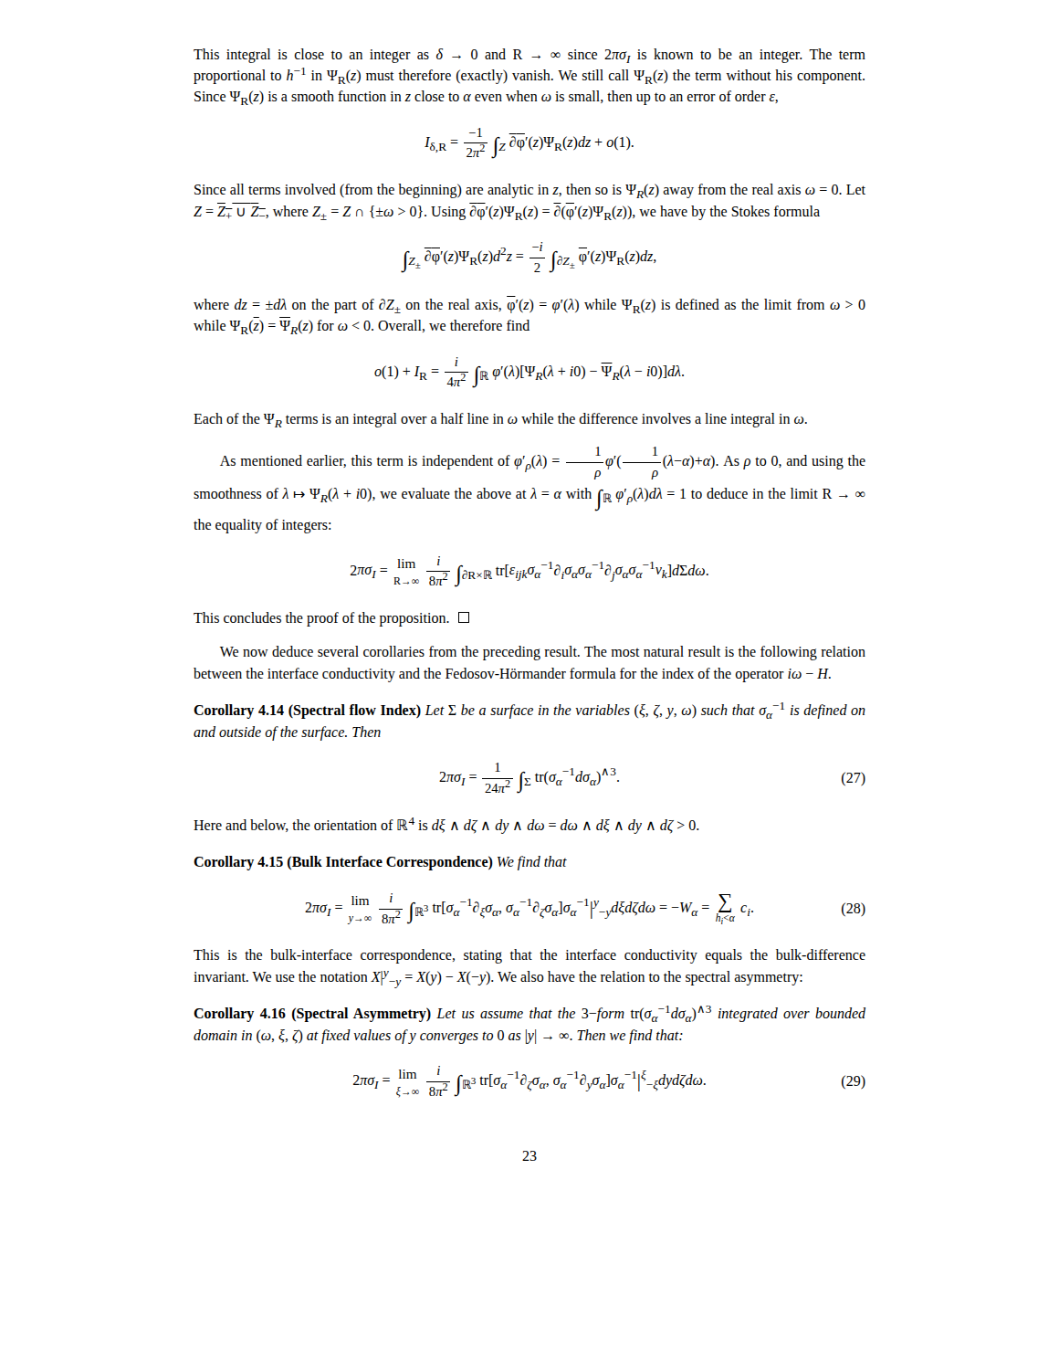This integral is close to an integer as δ → 0 and R → ∞ since 2πσI is known to be an integer. The term proportional to h−1 in ΨR(z) must therefore (exactly) vanish. We still call ΨR(z) the term without his component. Since ΨR(z) is a smooth function in z close to α even when ω is small, then up to an error of order ε,
Iδ,R = −12π2 ∫Z ∂φ′(z)ΨR(z)dz + o(1).
Since all terms involved (from the beginning) are analytic in z, then so is ΨR(z) away from the real axis ω = 0. Let Z = Z+ ∪ Z−, where Z± = Z ∩ {±ω > 0}. Using ∂φ′(z)ΨR(z) = ∂(φ′(z)ΨR(z)), we have by the Stokes formula
∫Z± ∂φ′(z)ΨR(z)d2z = −i 2 ∫∂Z± φ′(z)ΨR(z)dz,
where dz = ±dλ on the part of ∂Z± on the real axis, φ′(z) = φ′(λ) while ΨR(z) is defined as the limit from ω > 0 while ΨR(z) = ΨR(z) for ω < 0. Overall, we therefore find
o(1) + IR = i 4π2 ∫ℝ φ′(λ)[ΨR(λ + i0) − ΨR(λ − i0)]dλ.
Each of the ΨR terms is an integral over a half line in ω while the difference involves a line integral in ω.
As mentioned earlier, this term is independent of φ′ρ(λ) = 1 ρ φ′(1 ρ(λ−α)+α). As ρ to 0, and using the smoothness of λ ↦ ΨR(λ + i0), we evaluate the above at λ = α with ∫ℝ φ′ρ(λ)dλ = 1 to deduce in the limit R → ∞ the equality of integers:
2πσI = lim R→∞ i 8π2 ∫∂R×ℝ tr[εijkσα−1∂iσασα−1∂jσασα−1νk]d Σdω.
This concludes the proof of the proposition.
We now deduce several corollaries from the preceding result. The most natural result is the following relation between the interface conductivity and the Fedosov-Hörmander formula for the index of the operator iω − H.
Corollary 4.14 (Spectral flow Index) Let Σ be a surface in the variables (ξ, ζ, y, ω) such that σα−1 is defined on and outside of the surface. Then
2πσI = 124π2 ∫Σ tr(σα−1dσα)∧3. (27)
Here and below, the orientation of ℝ4 is dξ ∧ dζ ∧ dy ∧ dω = dω ∧ dξ ∧ dy ∧ dζ > 0.
Corollary 4.15 (Bulk Interface Correspondence) We find that
2πσI = lim y→∞ i 8π2 ∫ℝ3 tr[σα−1∂ξσα, σα−1∂ζσα]σα−1|y−ydξdζdω = −Wα = ∑hi<α ci. (28)
This is the bulk-interface correspondence, stating that the interface conductivity equals the bulk-difference invariant. We use the notation X|y−y = X(y) − X(−y). We also have the relation to the spectral asymmetry:
Corollary 4.16 (Spectral Asymmetry) Let us assume that the 3−form tr(σα−1dσα)∧3 integrated over bounded domain in (ω, ξ, ζ) at fixed values of y converges to 0 as |y| → ∞. Then we find that:
2πσI = lim ξ→∞ i 8π2 ∫ℝ3 tr[σα−1∂ζσα, σα−1∂yσα]σα−1|ξ−ξdydζdω. (29)
23